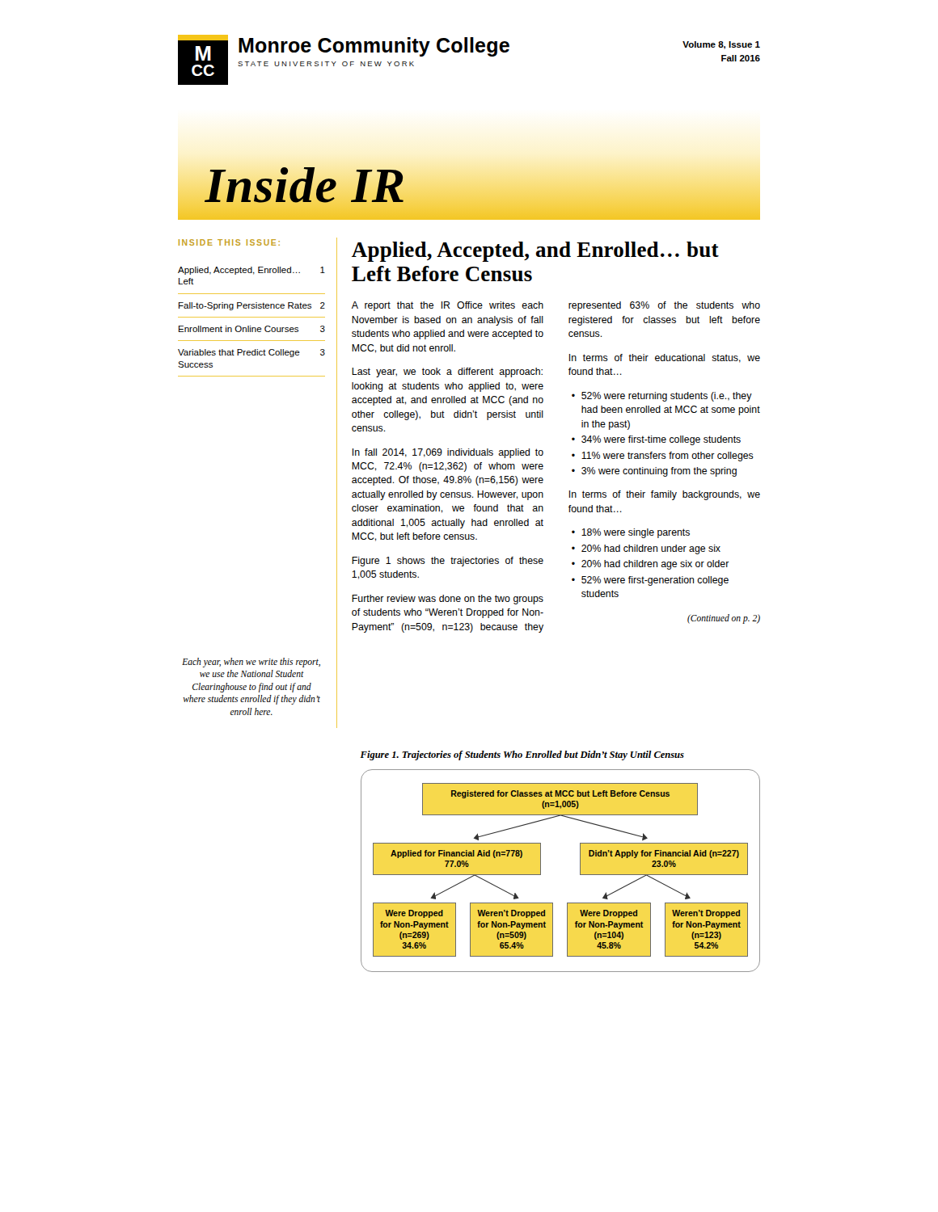M CC
Monroe Community College
STATE UNIVERSITY OF NEW YORK
Volume 8, Issue 1
Fall 2016
Inside IR
INSIDE THIS ISSUE:
Applied, Accepted, Enrolled…Left 1
Fall-to-Spring Persistence Rates 2
Enrollment in Online Courses 3
Variables that Predict College Success 3
Each year, when we write this report, we use the National Student Clearinghouse to find out if and where students enrolled if they didn’t enroll here.
Applied, Accepted, and Enrolled… but Left Before Census
A report that the IR Office writes each November is based on an analysis of fall students who applied and were accepted to MCC, but did not enroll.
Last year, we took a different approach: looking at students who applied to, were accepted at, and enrolled at MCC (and no other college), but didn’t persist until census.
In fall 2014, 17,069 individuals applied to MCC, 72.4% (n=12,362) of whom were accepted. Of those, 49.8% (n=6,156) were actually enrolled by census. However, upon closer examination, we found that an additional 1,005 actually had enrolled at MCC, but left before census.
Figure 1 shows the trajectories of these 1,005 students.
Further review was done on the two groups of students who “Weren’t Dropped for Non-Payment” (n=509, n=123) because they represented 63% of the students who registered for classes but left before census.
In terms of their educational status, we found that…
52% were returning students (i.e., they had been enrolled at MCC at some point in the past)
34% were first-time college students
11% were transfers from other colleges
3% were continuing from the spring
In terms of their family backgrounds, we found that…
18% were single parents
20% had children under age six
20% had children age six or older
52% were first-generation college students
(Continued on p. 2)
Figure 1. Trajectories of Students Who Enrolled but Didn’t Stay Until Census
Registered for Classes at MCC but Left Before Census
(n=1,005)
Applied for Financial Aid (n=778)
77.0%
Didn’t Apply for Financial Aid (n=227)
23.0%
Were Dropped for Non-Payment
(n=269)
34.6%
Weren’t Dropped for Non-Payment
(n=509)
65.4%
Were Dropped for Non-Payment
(n=104)
45.8%
Weren’t Dropped for Non-Payment
(n=123)
54.2%